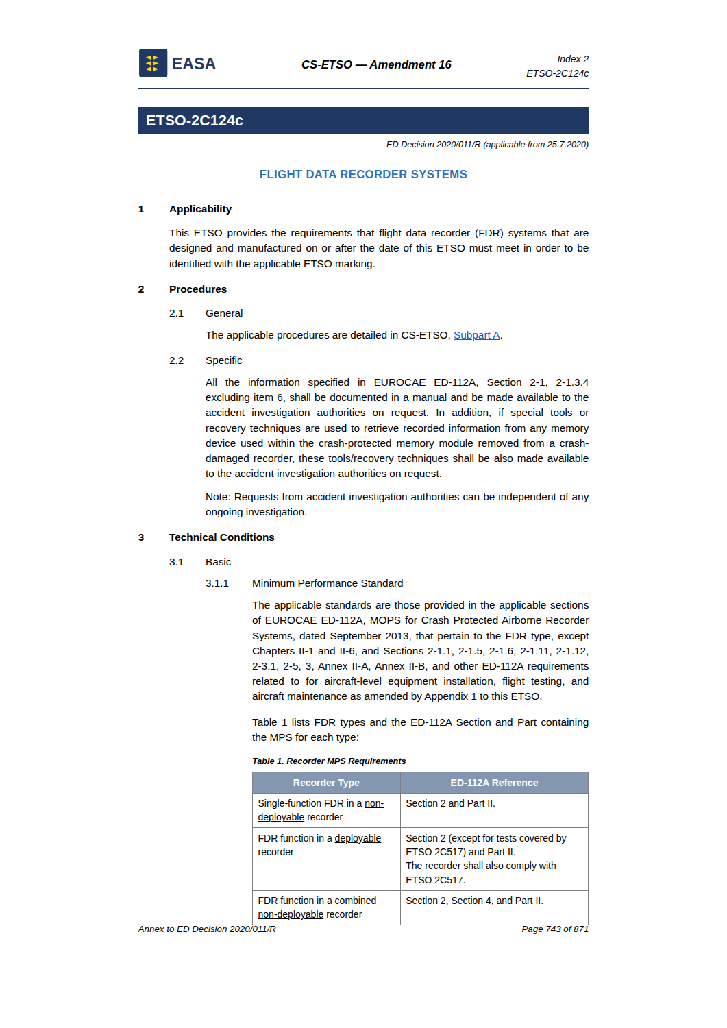EASA
CS-ETSO — Amendment 16
Index 2
ETSO-2C124c
ETSO-2C124c
ED Decision 2020/011/R (applicable from 25.7.2020)
FLIGHT DATA RECORDER SYSTEMS
1
Applicability
This ETSO provides the requirements that flight data recorder (FDR) systems that are designed and manufactured on or after the date of this ETSO must meet in order to be identified with the applicable ETSO marking.
2
Procedures
2.1
General
The applicable procedures are detailed in CS-ETSO, Subpart A.
2.2
Specific
All the information specified in EUROCAE ED-112A, Section 2-1, 2-1.3.4 excluding item 6, shall be documented in a manual and be made available to the accident investigation authorities on request. In addition, if special tools or recovery techniques are used to retrieve recorded information from any memory device used within the crash-protected memory module removed from a crash-damaged recorder, these tools/recovery techniques shall be also made available to the accident investigation authorities on request.
Note: Requests from accident investigation authorities can be independent of any ongoing investigation.
3
Technical Conditions
3.1
Basic
3.1.1
Minimum Performance Standard
The applicable standards are those provided in the applicable sections of EUROCAE ED-112A, MOPS for Crash Protected Airborne Recorder Systems, dated September 2013, that pertain to the FDR type, except Chapters II-1 and II-6, and Sections 2-1.1, 2-1.5, 2-1.6, 2-1.11, 2-1.12, 2-3.1, 2-5, 3, Annex II-A, Annex II-B, and other ED-112A requirements related to for aircraft-level equipment installation, flight testing, and aircraft maintenance as amended by Appendix 1 to this ETSO.
Table 1 lists FDR types and the ED-112A Section and Part containing the MPS for each type:
Table 1. Recorder MPS Requirements
| Recorder Type | ED-112A Reference |
| --- | --- |
| Single-function FDR in a non-deployable recorder | Section 2 and Part II. |
| FDR function in a deployable recorder | Section 2 (except for tests covered by ETSO 2C517) and Part II. The recorder shall also comply with ETSO 2C517. |
| FDR function in a combined non-deployable recorder | Section 2, Section 4, and Part II. |
Annex to ED Decision 2020/011/R
Page 743 of 871